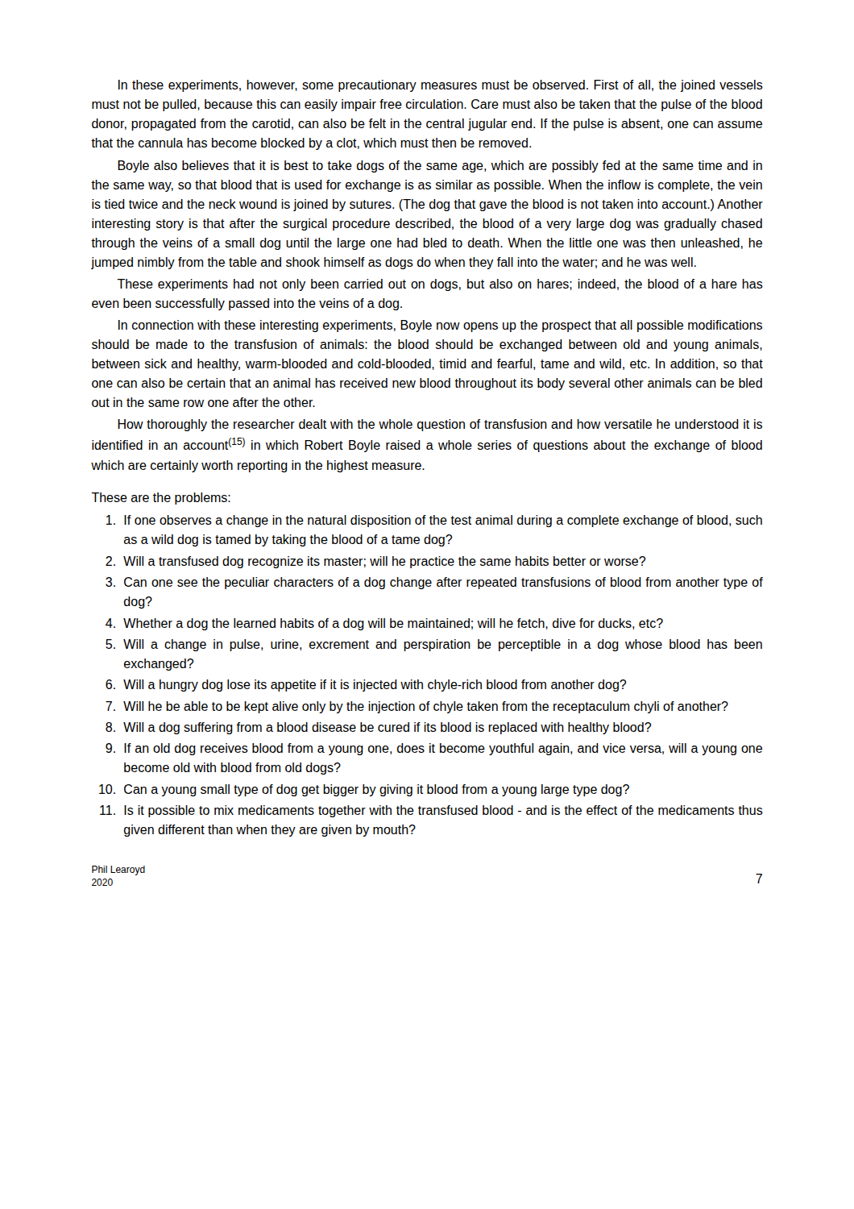In these experiments, however, some precautionary measures must be observed. First of all, the joined vessels must not be pulled, because this can easily impair free circulation. Care must also be taken that the pulse of the blood donor, propagated from the carotid, can also be felt in the central jugular end. If the pulse is absent, one can assume that the cannula has become blocked by a clot, which must then be removed.
Boyle also believes that it is best to take dogs of the same age, which are possibly fed at the same time and in the same way, so that blood that is used for exchange is as similar as possible. When the inflow is complete, the vein is tied twice and the neck wound is joined by sutures. (The dog that gave the blood is not taken into account.) Another interesting story is that after the surgical procedure described, the blood of a very large dog was gradually chased through the veins of a small dog until the large one had bled to death. When the little one was then unleashed, he jumped nimbly from the table and shook himself as dogs do when they fall into the water; and he was well.
These experiments had not only been carried out on dogs, but also on hares; indeed, the blood of a hare has even been successfully passed into the veins of a dog.
In connection with these interesting experiments, Boyle now opens up the prospect that all possible modifications should be made to the transfusion of animals: the blood should be exchanged between old and young animals, between sick and healthy, warm-blooded and cold-blooded, timid and fearful, tame and wild, etc. In addition, so that one can also be certain that an animal has received new blood throughout its body several other animals can be bled out in the same row one after the other.
How thoroughly the researcher dealt with the whole question of transfusion and how versatile he understood it is identified in an account(15) in which Robert Boyle raised a whole series of questions about the exchange of blood which are certainly worth reporting in the highest measure.
These are the problems:
If one observes a change in the natural disposition of the test animal during a complete exchange of blood, such as a wild dog is tamed by taking the blood of a tame dog?
Will a transfused dog recognize its master; will he practice the same habits better or worse?
Can one see the peculiar characters of a dog change after repeated transfusions of blood from another type of dog?
Whether a dog the learned habits of a dog will be maintained; will he fetch, dive for ducks, etc?
Will a change in pulse, urine, excrement and perspiration be perceptible in a dog whose blood has been exchanged?
Will a hungry dog lose its appetite if it is injected with chyle-rich blood from another dog?
Will he be able to be kept alive only by the injection of chyle taken from the receptaculum chyli of another?
Will a dog suffering from a blood disease be cured if its blood is replaced with healthy blood?
If an old dog receives blood from a young one, does it become youthful again, and vice versa, will a young one become old with blood from old dogs?
Can a young small type of dog get bigger by giving it blood from a young large type dog?
Is it possible to mix medicaments together with the transfused blood - and is the effect of the medicaments thus given different than when they are given by mouth?
Phil Learoyd
2020
7